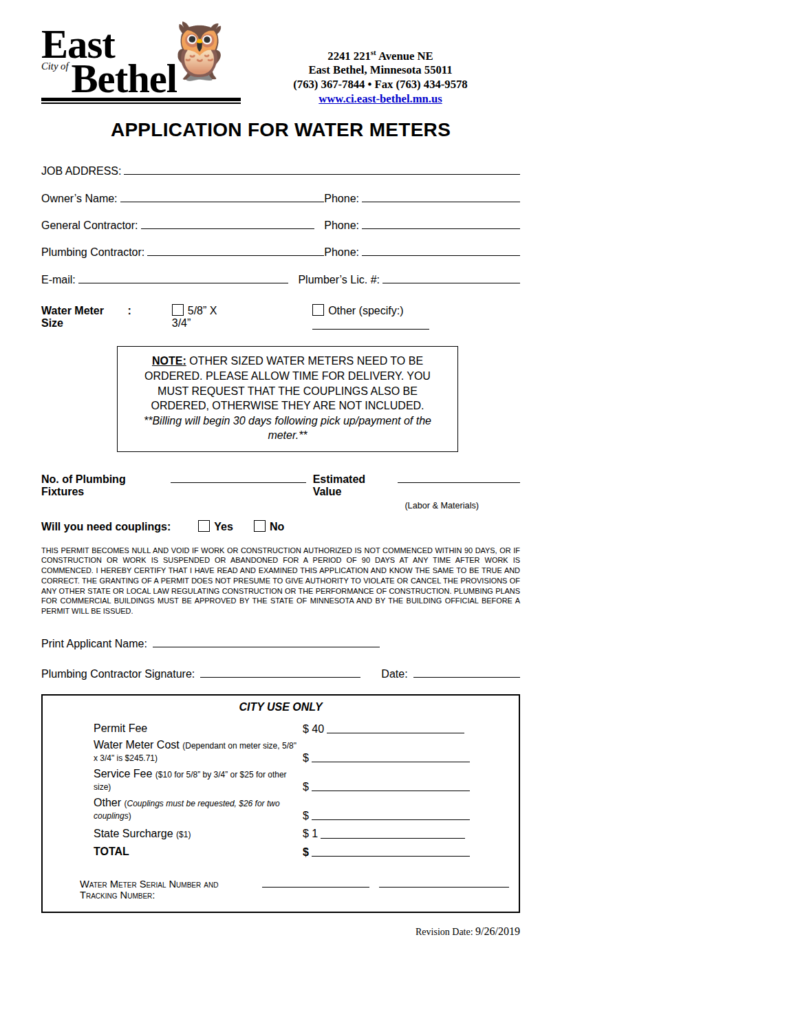🦉
East
City of Bethel
2241 221st Avenue NE
East Bethel, Minnesota 55011
(763) 367-7844 • Fax (763) 434-9578
www.ci.east-bethel.mn.us
APPLICATION FOR WATER METERS
JOB ADDRESS:
Owner’s Name: Phone:
General Contractor: Phone:
Plumbing Contractor: Phone:
E-mail: Plumber’s Lic. #:
Water Meter Size: 5/8” X 3/4” Other (specify:)
NOTE: OTHER SIZED WATER METERS NEED TO BE ORDERED. PLEASE ALLOW TIME FOR DELIVERY. YOU MUST REQUEST THAT THE COUPLINGS ALSO BE ORDERED, OTHERWISE THEY ARE NOT INCLUDED.
**Billing will begin 30 days following pick up/payment of the meter.**
No. of Plumbing Fixtures Estimated Value
(Labor & Materials)
Will you need couplings: Yes No
This permit becomes null and void if work or construction authorized is not commenced within 90 days, or if construction or work is suspended or abandoned for a period of 90 days at any time after work is commenced. I hereby certify that I have read and examined this application and know the same to be true and correct. The granting of a permit does not presume to give authority to violate or cancel the provisions of any other state or local law regulating construction or the performance of construction. Plumbing plans for commercial buildings must be approved by the State of Minnesota and by the Building Official before a permit will be issued.
Print Applicant Name:
Plumbing Contractor Signature: Date:
CITY USE ONLY
| Permit Fee | $ 40 |
| Water Meter Cost (Dependant on meter size, 5/8" x 3/4" is $245.71) | $ |
| Service Fee ($10 for 5/8” by 3/4” or $25 for other size) | $ |
| Other ( Couplings must be requested, $26 for two couplings ) | $ |
| State Surcharge ($1) | $ 1 |
| TOTAL | $ |
Water Meter Serial Number and Tracking Number:
Revision Date: 9/26/2019